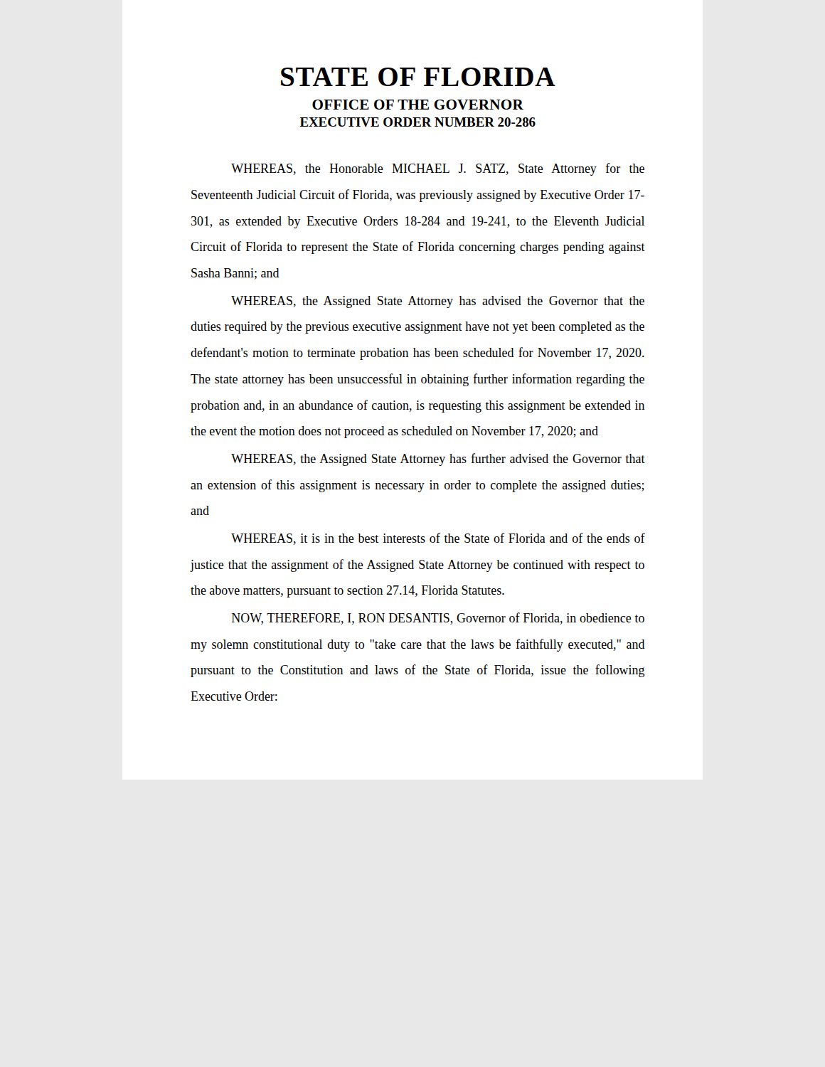STATE OF FLORIDA
OFFICE OF THE GOVERNOR
EXECUTIVE ORDER NUMBER 20-286
WHEREAS, the Honorable MICHAEL J. SATZ, State Attorney for the Seventeenth Judicial Circuit of Florida, was previously assigned by Executive Order 17-301, as extended by Executive Orders 18-284 and 19-241, to the Eleventh Judicial Circuit of Florida to represent the State of Florida concerning charges pending against Sasha Banni; and
WHEREAS, the Assigned State Attorney has advised the Governor that the duties required by the previous executive assignment have not yet been completed as the defendant's motion to terminate probation has been scheduled for November 17, 2020. The state attorney has been unsuccessful in obtaining further information regarding the probation and, in an abundance of caution, is requesting this assignment be extended in the event the motion does not proceed as scheduled on November 17, 2020; and
WHEREAS, the Assigned State Attorney has further advised the Governor that an extension of this assignment is necessary in order to complete the assigned duties; and
WHEREAS, it is in the best interests of the State of Florida and of the ends of justice that the assignment of the Assigned State Attorney be continued with respect to the above matters, pursuant to section 27.14, Florida Statutes.
NOW, THEREFORE, I, RON DESANTIS, Governor of Florida, in obedience to my solemn constitutional duty to "take care that the laws be faithfully executed," and pursuant to the Constitution and laws of the State of Florida, issue the following Executive Order: